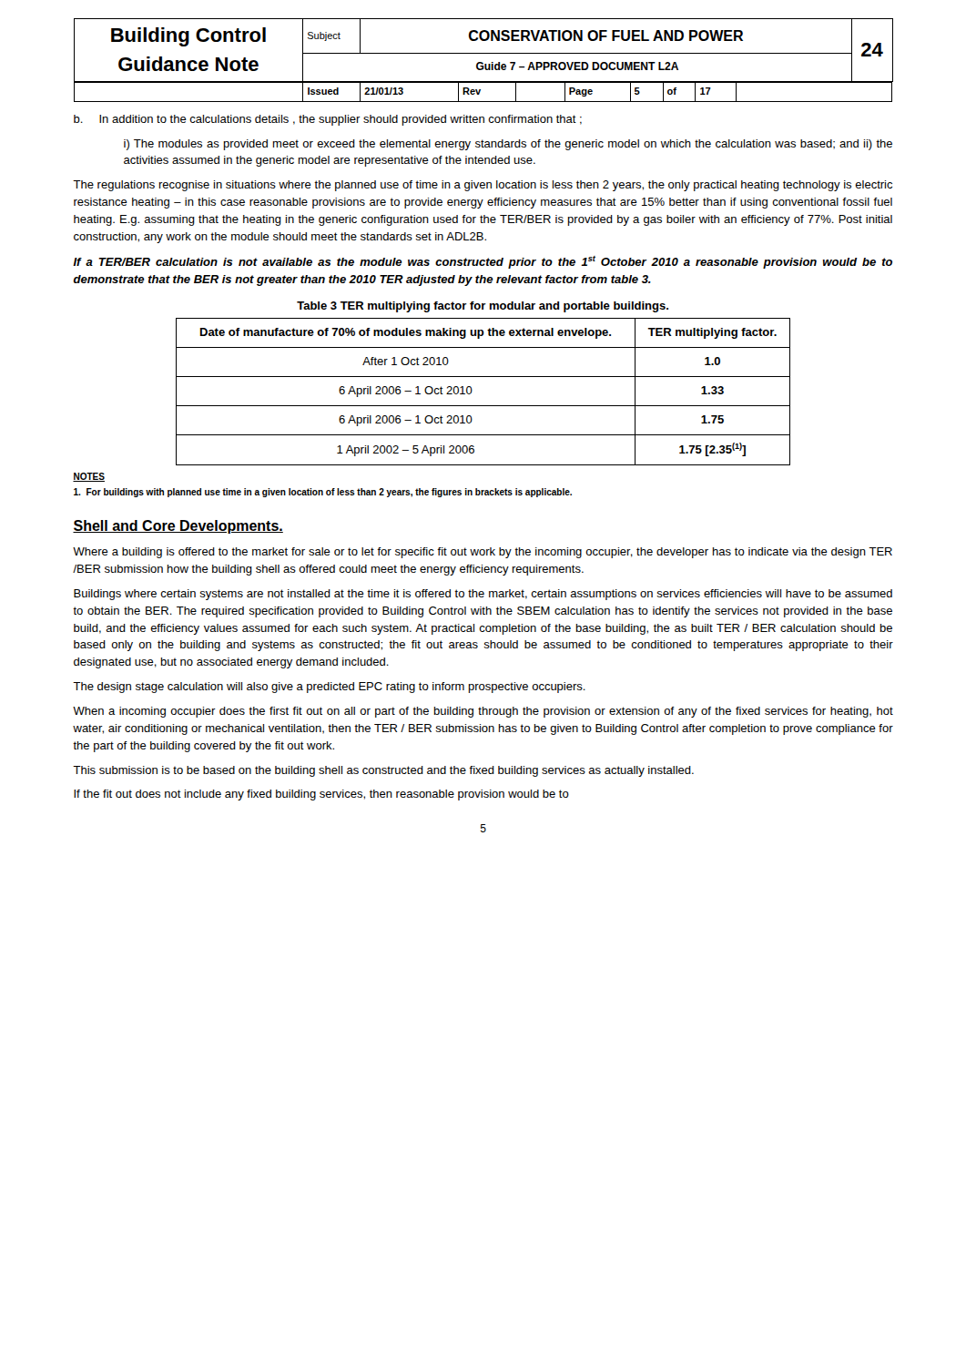| Building Control Guidance Note | Subject | CONSERVATION OF FUEL AND POWER | 24 |
| Guide 7 – APPROVED DOCUMENT L2A |
| / / Issued / 21/01/13 / Rev / / Page / 5 / of / 17 / / |
b.
In addition to the calculations details , the supplier should provided written confirmation that ;
i) The modules as provided meet or exceed the elemental energy standards of the generic model on which the calculation was based; and ii) the activities assumed in the generic model are representative of the intended use.
The regulations recognise in situations where the planned use of time in a given location is less then 2 years, the only practical heating technology is electric resistance heating – in this case reasonable provisions are to provide energy efficiency measures that are 15% better than if using conventional fossil fuel heating. E.g. assuming that the heating in the generic configuration used for the TER/BER is provided by a gas boiler with an efficiency of 77%. Post initial construction, any work on the module should meet the standards set in ADL2B.
If a TER/BER calculation is not available as the module was constructed prior to the 1st October 2010 a reasonable provision would be to demonstrate that the BER is not greater than the 2010 TER adjusted by the relevant factor from table 3.
Table 3 TER multiplying factor for modular and portable buildings.
| Date of manufacture of 70% of modules making up the external envelope. | TER multiplying factor. |
| --- | --- |
| After 1 Oct 2010 | 1.0 |
| 6 April 2006 – 1 Oct 2010 | 1.33 |
| 6 April 2006 – 1 Oct 2010 | 1.75 |
| 1 April 2002 – 5 April 2006 | 1.75 [2.35 (1) ] |
NOTES
1. For buildings with planned use time in a given location of less than 2 years, the figures in brackets is applicable.
Shell and Core Developments.
Where a building is offered to the market for sale or to let for specific fit out work by the incoming occupier, the developer has to indicate via the design TER /BER submission how the building shell as offered could meet the energy efficiency requirements.
Buildings where certain systems are not installed at the time it is offered to the market, certain assumptions on services efficiencies will have to be assumed to obtain the BER. The required specification provided to Building Control with the SBEM calculation has to identify the services not provided in the base build, and the efficiency values assumed for each such system. At practical completion of the base building, the as built TER / BER calculation should be based only on the building and systems as constructed; the fit out areas should be assumed to be conditioned to temperatures appropriate to their designated use, but no associated energy demand included.
The design stage calculation will also give a predicted EPC rating to inform prospective occupiers.
When a incoming occupier does the first fit out on all or part of the building through the provision or extension of any of the fixed services for heating, hot water, air conditioning or mechanical ventilation, then the TER / BER submission has to be given to Building Control after completion to prove compliance for the part of the building covered by the fit out work.
This submission is to be based on the building shell as constructed and the fixed building services as actually installed.
If the fit out does not include any fixed building services, then reasonable provision would be to
5